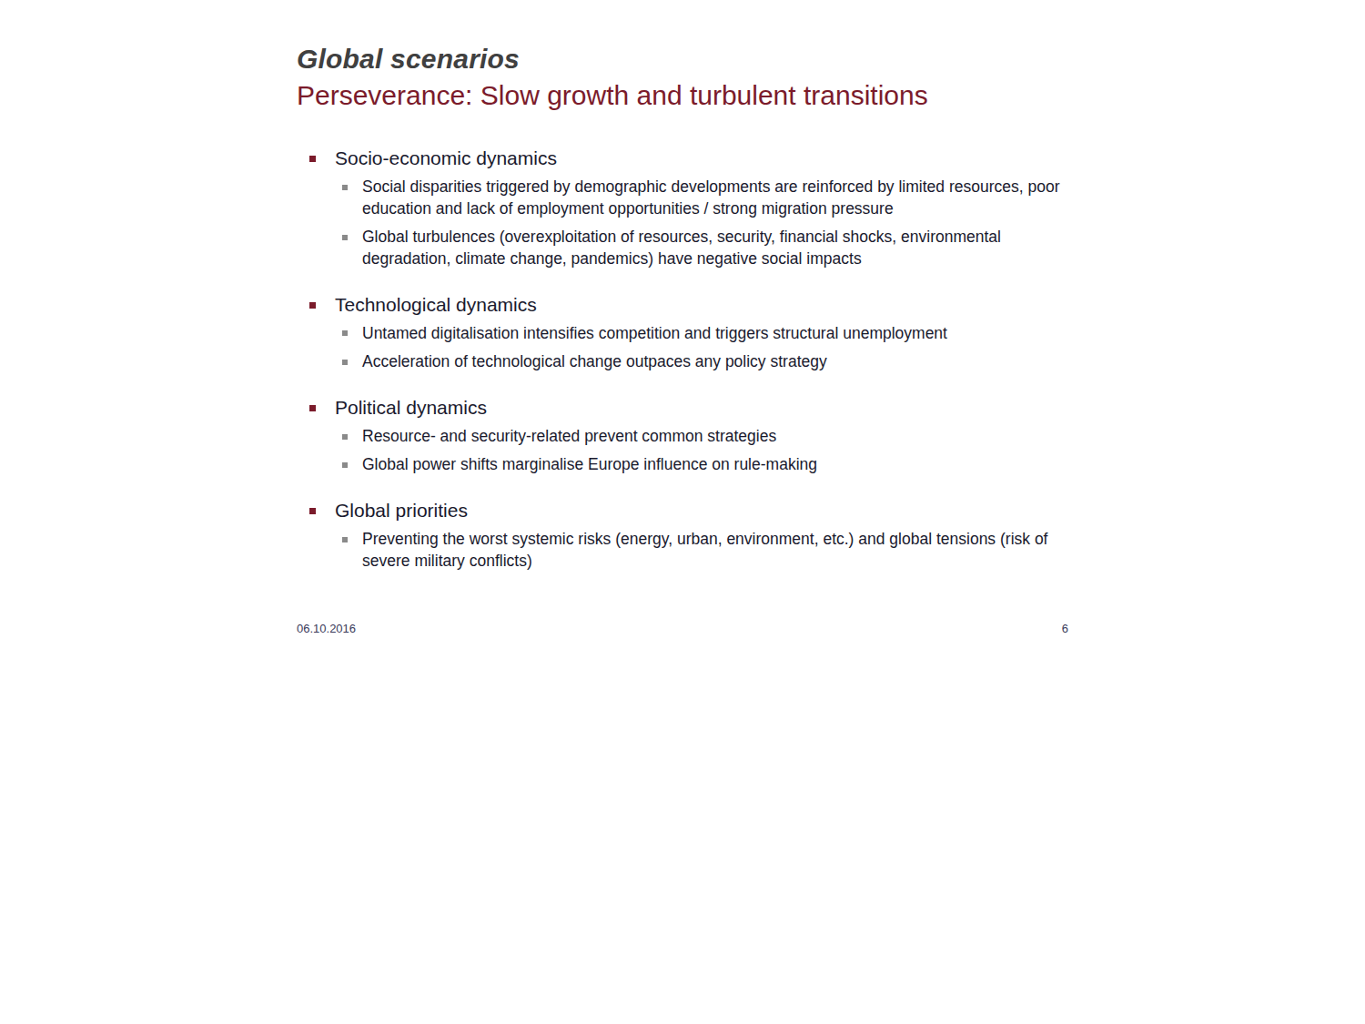Global scenarios
Perseverance: Slow growth and turbulent transitions
Socio-economic dynamics
Social disparities triggered by demographic developments are reinforced by limited resources, poor education and lack of employment opportunities / strong migration pressure
Global turbulences (overexploitation of resources, security, financial shocks, environmental degradation, climate change, pandemics) have negative social impacts
Technological dynamics
Untamed digitalisation intensifies competition and triggers structural unemployment
Acceleration of technological change outpaces any policy strategy
Political dynamics
Resource- and security-related prevent common strategies
Global power shifts marginalise Europe influence on rule-making
Global priorities
Preventing the worst systemic risks (energy, urban, environment, etc.) and global tensions (risk of severe military conflicts)
06.10.2016 6